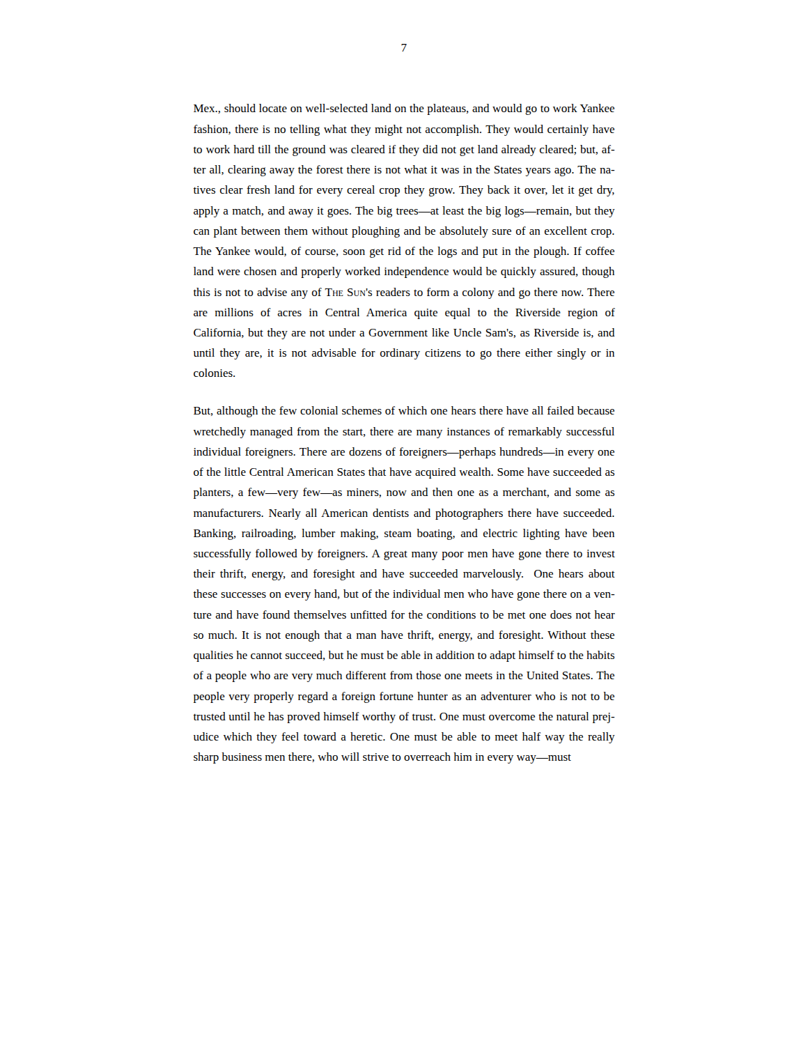7
Mex., should locate on well-selected land on the plateaus, and would go to work Yankee fashion, there is no telling what they might not accomplish. They would certainly have to work hard till the ground was cleared if they did not get land already cleared; but, after all, clearing away the forest there is not what it was in the States years ago. The natives clear fresh land for every cereal crop they grow. They back it over, let it get dry, apply a match, and away it goes. The big trees—at least the big logs—remain, but they can plant between them without ploughing and be absolutely sure of an excellent crop. The Yankee would, of course, soon get rid of the logs and put in the plough. If coffee land were chosen and properly worked independence would be quickly assured, though this is not to advise any of The Sun's readers to form a colony and go there now. There are millions of acres in Central America quite equal to the Riverside region of California, but they are not under a Government like Uncle Sam's, as Riverside is, and until they are, it is not advisable for ordinary citizens to go there either singly or in colonies.
But, although the few colonial schemes of which one hears there have all failed because wretchedly managed from the start, there are many instances of remarkably successful individual foreigners. There are dozens of foreigners—perhaps hundreds—in every one of the little Central American States that have acquired wealth. Some have succeeded as planters, a few—very few—as miners, now and then one as a merchant, and some as manufacturers. Nearly all American dentists and photographers there have succeeded. Banking, railroading, lumber making, steam boating, and electric lighting have been successfully followed by foreigners. A great many poor men have gone there to invest their thrift, energy, and foresight and have succeeded marvelously. One hears about these successes on every hand, but of the individual men who have gone there on a venture and have found themselves unfitted for the conditions to be met one does not hear so much. It is not enough that a man have thrift, energy, and foresight. Without these qualities he cannot succeed, but he must be able in addition to adapt himself to the habits of a people who are very much different from those one meets in the United States. The people very properly regard a foreign fortune hunter as an adventurer who is not to be trusted until he has proved himself worthy of trust. One must overcome the natural prejudice which they feel toward a heretic. One must be able to meet half way the really sharp business men there, who will strive to overreach him in every way—must